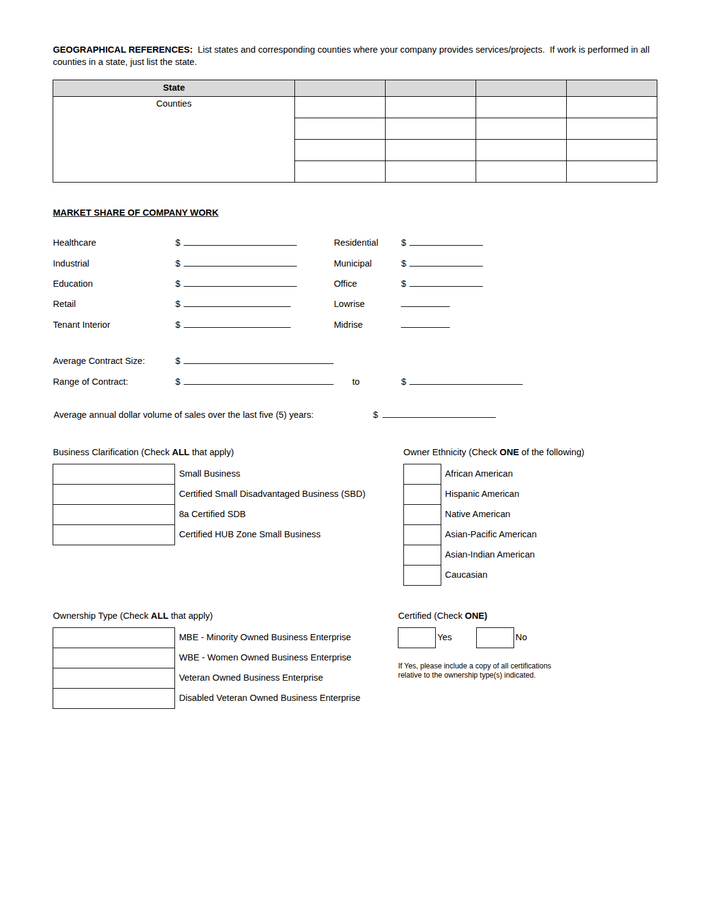GEOGRAPHICAL REFERENCES: List states and corresponding counties where your company provides services/projects. If work is performed in all counties in a state, just list the state.
| State | | | | |
| Counties | | | | |
MARKET SHARE OF COMPANY WORK
| Healthcare | $ | | Residential | $ | |
| Industrial | $ | | Municipal | $ | |
| Education | $ | | Office | $ | |
| Retail | $ | | Lowrise | |
| Tenant Interior | $ | | Midrise | |
| Average Contract Size: | $ | |
| Range of Contract: | $ | | to | $ | |
| Average annual dollar volume of sales over the last five (5) years: | $ | |
Business Clarification (Check ALL that apply)
| | Small Business |
| | Certified Small Disadvantaged Business (SBD) |
| | 8a Certified SDB |
| | Certified HUB Zone Small Business |
Owner Ethnicity (Check ONE of the following)
| | African American |
| | Hispanic American |
| | Native American |
| | Asian-Pacific American |
| | Asian-Indian American |
| | Caucasian |
Ownership Type (Check ALL that apply)
| | MBE - Minority Owned Business Enterprise |
| | WBE - Women Owned Business Enterprise |
| | Veteran Owned Business Enterprise |
| | Disabled Veteran Owned Business Enterprise |
Certified (Check ONE)
| | Yes | | No |
If Yes, please include a copy of all certifications
relative to the ownership type(s) indicated.